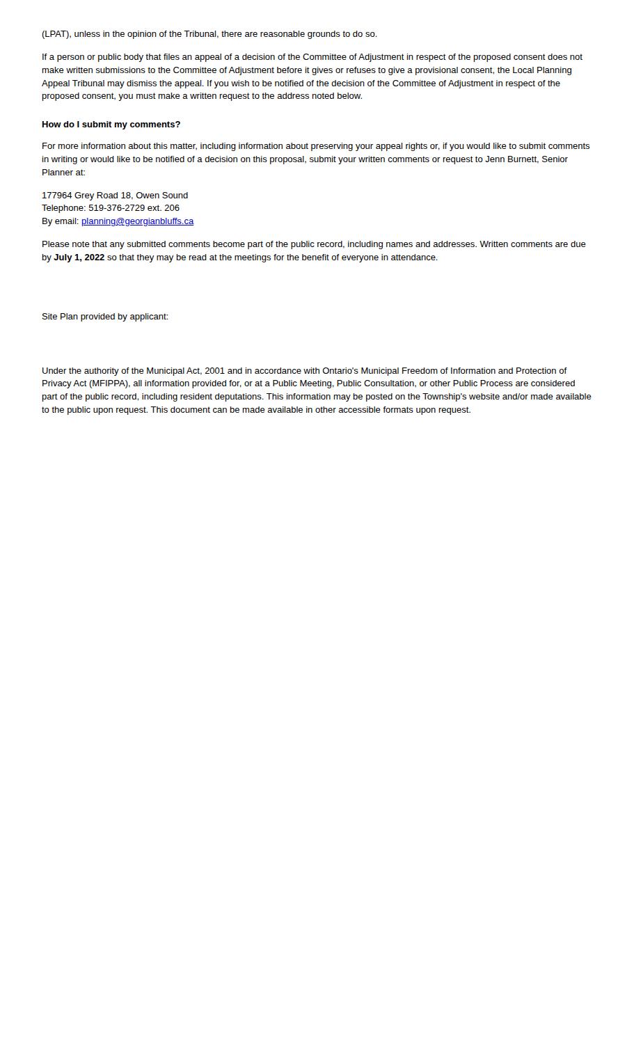(LPAT), unless in the opinion of the Tribunal, there are reasonable grounds to do so.
If a person or public body that files an appeal of a decision of the Committee of Adjustment in respect of the proposed consent does not make written submissions to the Committee of Adjustment before it gives or refuses to give a provisional consent, the Local Planning Appeal Tribunal may dismiss the appeal. If you wish to be notified of the decision of the Committee of Adjustment in respect of the proposed consent, you must make a written request to the address noted below.
How do I submit my comments?
For more information about this matter, including information about preserving your appeal rights or, if you would like to submit comments in writing or would like to be notified of a decision on this proposal, submit your written comments or request to Jenn Burnett, Senior Planner at:
177964 Grey Road 18, Owen Sound Telephone: 519-376-2729 ext. 206 By email: planning@georgianbluffs.ca
Please note that any submitted comments become part of the public record, including names and addresses. Written comments are due by July 1, 2022 so that they may be read at the meetings for the benefit of everyone in attendance.
Site Plan provided by applicant:
Under the authority of the Municipal Act, 2001 and in accordance with Ontario's Municipal Freedom of Information and Protection of Privacy Act (MFIPPA), all information provided for, or at a Public Meeting, Public Consultation, or other Public Process are considered part of the public record, including resident deputations. This information may be posted on the Township's website and/or made available to the public upon request. This document can be made available in other accessible formats upon request.